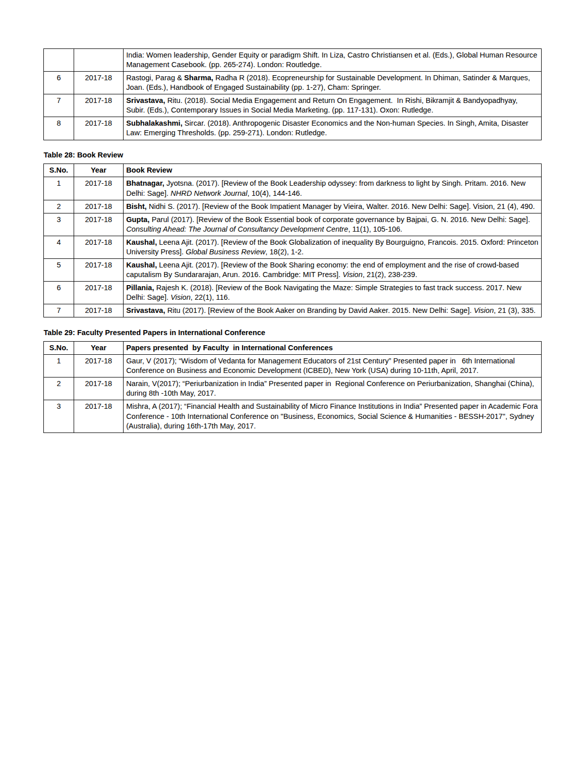| | | India: Women leadership, Gender Equity or paradigm Shift. In Liza, Castro Christiansen et al. (Eds.), Global Human Resource Management Casebook. (pp. 265-274). London: Routledge. |
| 6 | 2017-18 | Rastogi, Parag & Sharma, Radha R (2018). Ecopreneurship for Sustainable Development. In Dhiman, Satinder & Marques, Joan. (Eds.), Handbook of Engaged Sustainability (pp. 1-27), Cham: Springer. |
| 7 | 2017-18 | Srivastava, Ritu. (2018). Social Media Engagement and Return On Engagement. In Rishi, Bikramjit & Bandyopadhyay, Subir. (Eds.), Contemporary Issues in Social Media Marketing. (pp. 117-131). Oxon: Rutledge. |
| 8 | 2017-18 | Subhalakashmi, Sircar. (2018). Anthropogenic Disaster Economics and the Non-human Species. In Singh, Amita, Disaster Law: Emerging Thresholds. (pp. 259-271). London: Rutledge. |
Table 28: Book Review
| S.No. | Year | Book Review |
| --- | --- | --- |
| 1 | 2017-18 | Bhatnagar, Jyotsna. (2017). [Review of the Book Leadership odyssey: from darkness to light by Singh. Pritam. 2016. New Delhi: Sage]. NHRD Network Journal , 10(4), 144-146. |
| 2 | 2017-18 | Bisht, Nidhi S. (2017). [Review of the Book Impatient Manager by Vieira, Walter. 2016. New Delhi: Sage]. Vision, 21 (4), 490. |
| 3 | 2017-18 | Gupta, Parul (2017). [Review of the Book Essential book of corporate governance by Bajpai, G. N. 2016. New Delhi: Sage]. Consulting Ahead: The Journal of Consultancy Development Centre , 11(1), 105-106. |
| 4 | 2017-18 | Kaushal, Leena Ajit. (2017). [Review of the Book Globalization of inequality By Bourguigno, Francois. 2015. Oxford: Princeton University Press]. Global Business Review , 18(2), 1-2. |
| 5 | 2017-18 | Kaushal, Leena Ajit. (2017). [Review of the Book Sharing economy: the end of employment and the rise of crowd-based caputalism By Sundararajan, Arun. 2016. Cambridge: MIT Press]. Vision , 21(2), 238-239. |
| 6 | 2017-18 | Pillania, Rajesh K. (2018). [Review of the Book Navigating the Maze: Simple Strategies to fast track success. 2017. New Delhi: Sage]. Vision , 22(1), 116. |
| 7 | 2017-18 | Srivastava, Ritu (2017). [Review of the Book Aaker on Branding by David Aaker. 2015. New Delhi: Sage]. Vision , 21 (3), 335. |
Table 29: Faculty Presented Papers in International Conference
| S.No. | Year | Papers presented by Faculty in International Conferences |
| --- | --- | --- |
| 1 | 2017-18 | Gaur, V (2017); “Wisdom of Vedanta for Management Educators of 21st Century” Presented paper in 6th International Conference on Business and Economic Development (ICBED), New York (USA) during 10-11th, April, 2017. |
| 2 | 2017-18 | Narain, V(2017); “Periurbanization in India” Presented paper in Regional Conference on Periurbanization, Shanghai (China), during 8th -10th May, 2017. |
| 3 | 2017-18 | Mishra, A (2017); “Financial Health and Sustainability of Micro Finance Institutions in India” Presented paper in Academic Fora Conference - 10th International Conference on "Business, Economics, Social Science & Humanities - BESSH-2017", Sydney (Australia), during 16th-17th May, 2017. |